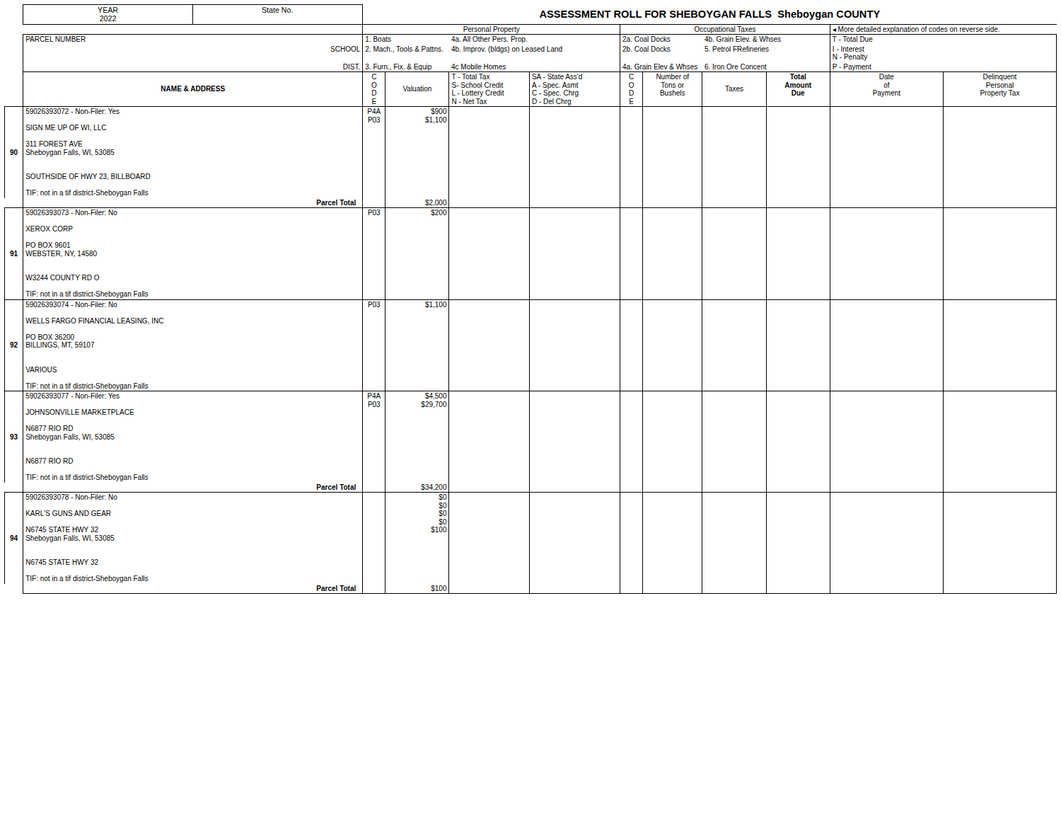| | / YEAR 2022 / State No. / | ASSESSMENT ROLL FOR SHEBOYGAN FALLS Sheboygan COUNTY |
| | Personal Property | Occupational Taxes | ◂ More detailed explanation of codes on reverse side. |
| | PARCEL NUMBER | 1. Boats | 4a. All Other Pers. Prop. | 2a. Coal Docks | 4b. Grain Elev. & Whses | T - Total Due | |
| | SCHOOL | 2. Mach., Tools & Pattns. | 4b. Improv. (bldgs) on Leased Land | 2b. Coal Docks | 5. Petrol FRefineries | I - Interest N - Penalty | |
| | DIST. | 3. Furn., Fix. & Equip | 4c Mobile Homes | 4a. Grain Elev & Whses | 6. Iron Ore Concent | P - Payment | |
| | NAME & ADDRESS | C O D E | Valuation | T - Total Tax S- School Credit L - Lottery Credit N - Net Tax | SA - State Ass'd A - Spec. Asmt C - Spec. Chrg D - Del Chrg | C O D E | Number of Tons or Bushels | Taxes | Total Amount Due | Date of Payment | Delinquent Personal Property Tax |
| 90 | 59026393072 - Non-Filer: Yes SIGN ME UP OF WI, LLC 311 FOREST AVE Sheboygan Falls, WI, 53085 SOUTHSIDE OF HWY 23, BILLBOARD TIF: not in a tif district-Sheboygan Falls | P4A P03 | $900 $1,100 | | | | | | | | |
| | Parcel Total | | $2,000 | | | | | | | | |
| 91 | 59026393073 - Non-Filer: No XEROX CORP PO BOX 9601 WEBSTER, NY, 14580 W3244 COUNTY RD O TIF: not in a tif district-Sheboygan Falls | P03 | $200 | | | | | | | | |
| 92 | 59026393074 - Non-Filer: No WELLS FARGO FINANCIAL LEASING, INC PO BOX 36200 BILLINGS, MT, 59107 VARIOUS TIF: not in a tif district-Sheboygan Falls | P03 | $1,100 | | | | | | | | |
| 93 | 59026393077 - Non-Filer: Yes JOHNSONVILLE MARKETPLACE N6877 RIO RD Sheboygan Falls, WI, 53085 N6877 RIO RD TIF: not in a tif district-Sheboygan Falls | P4A P03 | $4,500 $29,700 | | | | | | | | |
| | Parcel Total | | $34,200 | | | | | | | | |
| 94 | 59026393078 - Non-Filer: No KARL'S GUNS AND GEAR N6745 STATE HWY 32 Sheboygan Falls, WI, 53085 N6745 STATE HWY 32 TIF: not in a tif district-Sheboygan Falls | | $0 $0 $0 $0 $100 | | | | | | | | |
| | Parcel Total | | $100 | | | | | | | | |